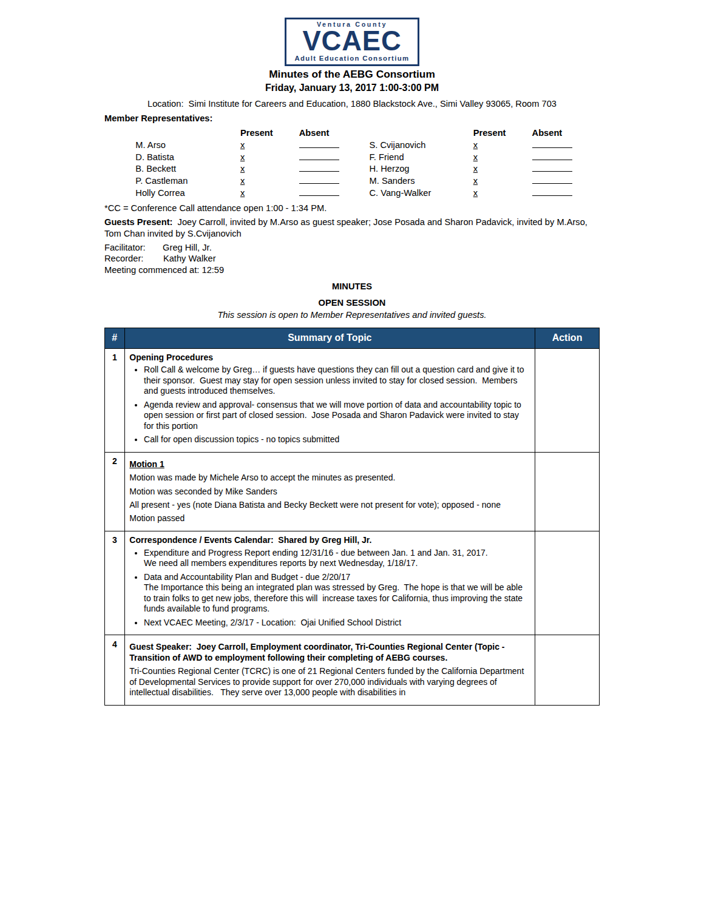Ventura County
VCAEC
Adult Education Consortium
Minutes of the AEBG Consortium
Friday, January 13, 2017 1:00-3:00 PM
Location: Simi Institute for Careers and Education, 1880 Blackstock Ave., Simi Valley 93065, Room 703
Member Representatives:
| | Present | Absent | | Present | Absent |
| --- | --- | --- | --- | --- | --- |
| M. Arso | x | | S. Cvijanovich | x | |
| D. Batista | x | | F. Friend | x | |
| B. Beckett | x | | H. Herzog | x | |
| P. Castleman | x | | M. Sanders | x | |
| Holly Correa | x | | C. Vang-Walker | x | |
*CC = Conference Call attendance open 1:00 - 1:34 PM.
Guests Present: Joey Carroll, invited by M.Arso as guest speaker; Jose Posada and Sharon Padavick, invited by M.Arso, Tom Chan invited by S.Cvijanovich
Facilitator: Greg Hill, Jr.
Recorder: Kathy Walker
Meeting commenced at: 12:59
MINUTES
OPEN SESSION
This session is open to Member Representatives and invited guests.
| # | Summary of Topic | Action |
| --- | --- | --- |
| 1 | Opening Procedures Roll Call & welcome by Greg… if guests have questions they can fill out a question card and give it to their sponsor. Guest may stay for open session unless invited to stay for closed session. Members and guests introduced themselves. Agenda review and approval- consensus that we will move portion of data and accountability topic to open session or first part of closed session. Jose Posada and Sharon Padavick were invited to stay for this portion Call for open discussion topics - no topics submitted | |
| 2 | Motion 1 Motion was made by Michele Arso to accept the minutes as presented. Motion was seconded by Mike Sanders All present - yes (note Diana Batista and Becky Beckett were not present for vote); opposed - none Motion passed | |
| 3 | Correspondence / Events Calendar: Shared by Greg Hill, Jr. Expenditure and Progress Report ending 12/31/16 - due between Jan. 1 and Jan. 31, 2017. We need all members expenditures reports by next Wednesday, 1/18/17. Data and Accountability Plan and Budget - due 2/20/17 The Importance this being an integrated plan was stressed by Greg. The hope is that we will be able to train folks to get new jobs, therefore this will increase taxes for California, thus improving the state funds available to fund programs. Next VCAEC Meeting, 2/3/17 - Location: Ojai Unified School District | |
| 4 | Guest Speaker: Joey Carroll, Employment coordinator, Tri-Counties Regional Center (Topic - Transition of AWD to employment following their completing of AEBG courses. Tri-Counties Regional Center (TCRC) is one of 21 Regional Centers funded by the California Department of Developmental Services to provide support for over 270,000 individuals with varying degrees of intellectual disabilities. They serve over 13,000 people with disabilities in | |